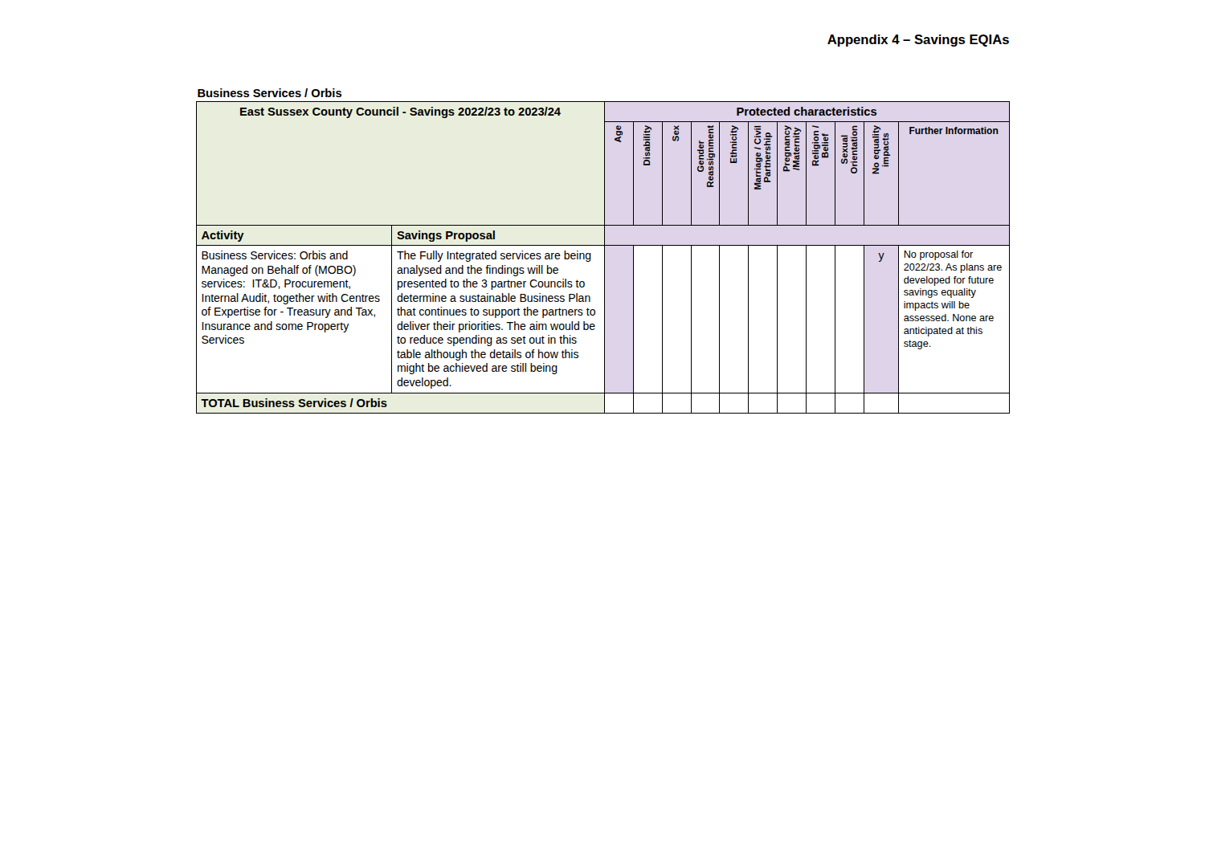Appendix 4 – Savings EQIAs
Business Services / Orbis
| East Sussex County Council - Savings 2022/23 to 2023/24 | Protected characteristics |
| --- | --- |
| Age | Disability | Sex | Gender Reassignment | Ethnicity | Marriage / Civil Partnership | Pregnancy /Maternity | Religion / Belief | Sexual Orientation | No equality impacts | Further Information |
| Activity | Savings Proposal | |
| Business Services: Orbis and Managed on Behalf of (MOBO) services: IT&D, Procurement, Internal Audit, together with Centres of Expertise for - Treasury and Tax, Insurance and some Property Services | The Fully Integrated services are being analysed and the findings will be presented to the 3 partner Councils to determine a sustainable Business Plan that continues to support the partners to deliver their priorities. The aim would be to reduce spending as set out in this table although the details of how this might be achieved are still being developed. | | | | | | | | | | y | No proposal for 2022/23. As plans are developed for future savings equality impacts will be assessed. None are anticipated at this stage. |
| TOTAL Business Services / Orbis | | | | | | | | | | | |